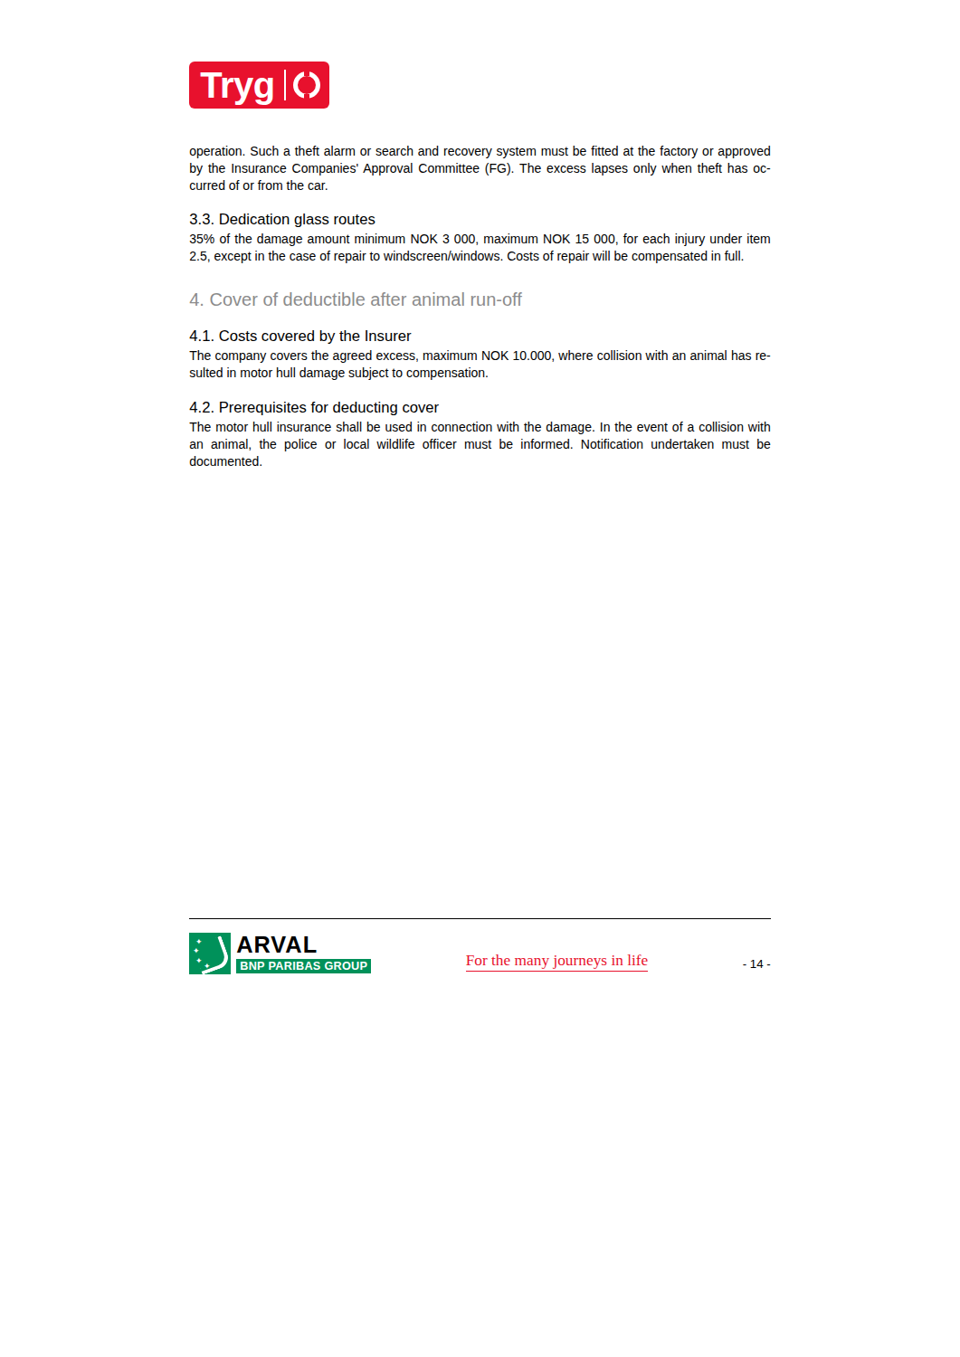Tryg
operation. Such a theft alarm or search and recovery system must be fitted at the factory or approved by the Insurance Companies' Approval Committee (FG). The excess lapses only when theft has occurred of or from the car.
3.3. Dedication glass routes
35% of the damage amount minimum NOK 3 000, maximum NOK 15 000, for each injury under item 2.5, except in the case of repair to windscreen/windows. Costs of repair will be compensated in full.
4. Cover of deductible after animal run-off
4.1. Costs covered by the Insurer
The company covers the agreed excess, maximum NOK 10.000, where collision with an animal has resulted in motor hull damage subject to compensation.
4.2. Prerequisites for deducting cover
The motor hull insurance shall be used in connection with the damage. In the event of a collision with an animal, the police or local wildlife officer must be informed. Notification undertaken must be documented.
✦ ✦ ✦ ✦
ARVAL BNP PARIBAS GROUP
For the many journeys in life
- 14 -